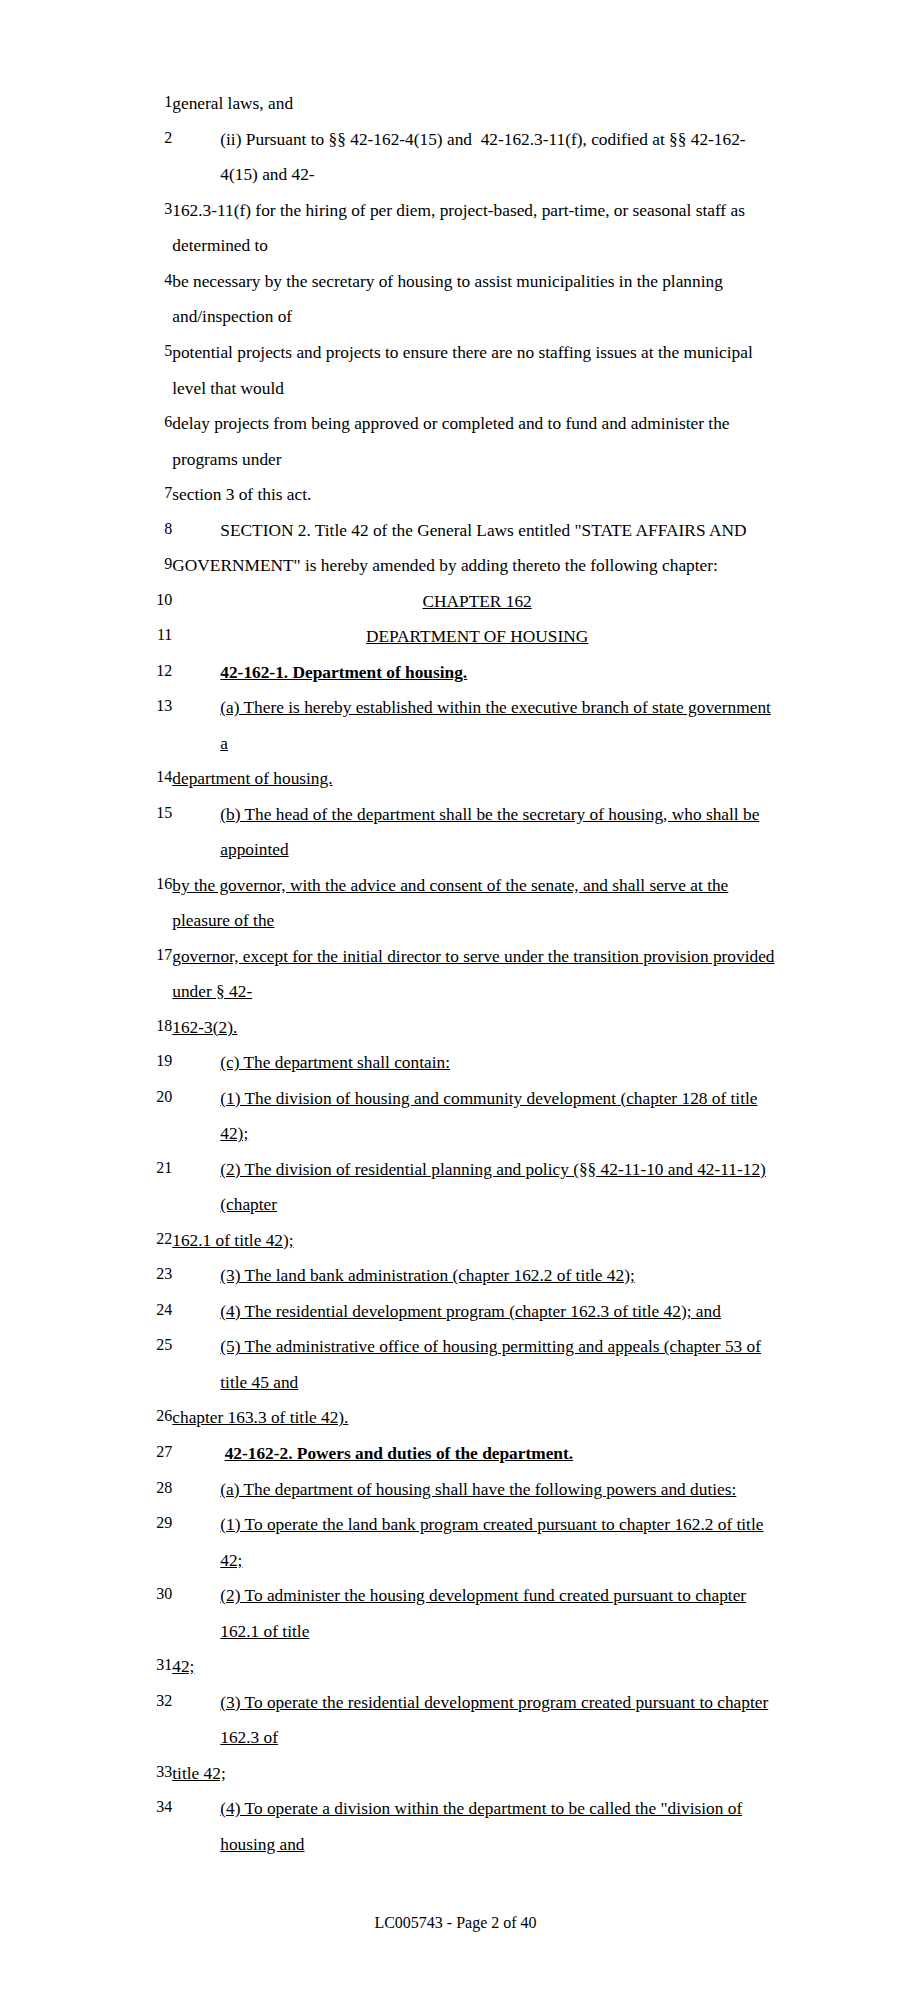| 1 | general laws, and |
| 2 | (ii) Pursuant to §§ 42-162-4(15) and 42-162.3-11(f), codified at §§ 42-162-4(15) and 42- |
| 3 | 162.3-11(f) for the hiring of per diem, project-based, part-time, or seasonal staff as determined to |
| 4 | be necessary by the secretary of housing to assist municipalities in the planning and/inspection of |
| 5 | potential projects and projects to ensure there are no staffing issues at the municipal level that would |
| 6 | delay projects from being approved or completed and to fund and administer the programs under |
| 7 | section 3 of this act. |
| 8 | SECTION 2. Title 42 of the General Laws entitled "STATE AFFAIRS AND |
| 9 | GOVERNMENT" is hereby amended by adding thereto the following chapter: |
| 10 | CHAPTER 162 |
| 11 | DEPARTMENT OF HOUSING |
| 12 | 42-162-1. Department of housing. |
| 13 | (a) There is hereby established within the executive branch of state government a |
| 14 | department of housing. |
| 15 | (b) The head of the department shall be the secretary of housing, who shall be appointed |
| 16 | by the governor, with the advice and consent of the senate, and shall serve at the pleasure of the |
| 17 | governor, except for the initial director to serve under the transition provision provided under § 42- |
| 18 | 162-3(2). |
| 19 | (c) The department shall contain: |
| 20 | (1) The division of housing and community development (chapter 128 of title 42); |
| 21 | (2) The division of residential planning and policy (§§ 42-11-10 and 42-11-12) (chapter |
| 22 | 162.1 of title 42); |
| 23 | (3) The land bank administration (chapter 162.2 of title 42); |
| 24 | (4) The residential development program (chapter 162.3 of title 42); and |
| 25 | (5) The administrative office of housing permitting and appeals (chapter 53 of title 45 and |
| 26 | chapter 163.3 of title 42). |
| 27 | 42-162-2. Powers and duties of the department. |
| 28 | (a) The department of housing shall have the following powers and duties: |
| 29 | (1) To operate the land bank program created pursuant to chapter 162.2 of title 42; |
| 30 | (2) To administer the housing development fund created pursuant to chapter 162.1 of title |
| 31 | 42; |
| 32 | (3) To operate the residential development program created pursuant to chapter 162.3 of |
| 33 | title 42; |
| 34 | (4) To operate a division within the department to be called the "division of housing and |
LC005743 - Page 2 of 40